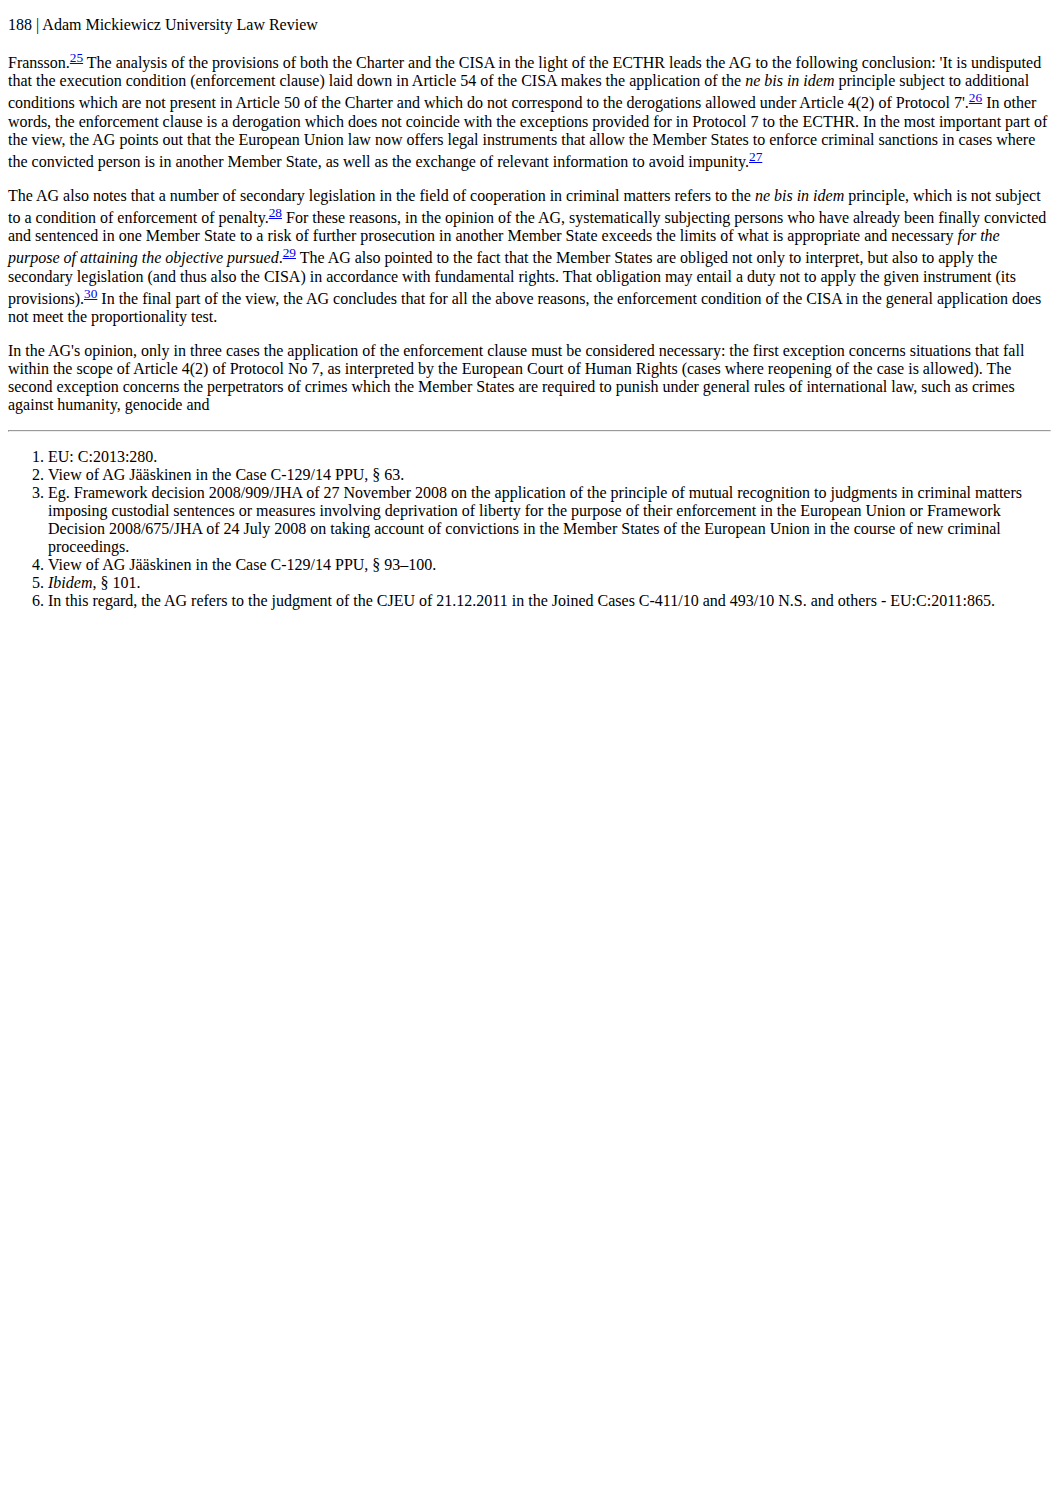188 | Adam Mickiewicz University Law Review
Fransson.25 The analysis of the provisions of both the Charter and the CISA in the light of the ECTHR leads the AG to the following conclusion: 'It is undisputed that the execution condition (enforcement clause) laid down in Article 54 of the CISA makes the application of the ne bis in idem principle subject to additional conditions which are not present in Article 50 of the Charter and which do not correspond to the derogations allowed under Article 4(2) of Protocol 7'.26 In other words, the enforcement clause is a derogation which does not coincide with the exceptions provided for in Protocol 7 to the ECTHR. In the most important part of the view, the AG points out that the European Union law now offers legal instruments that allow the Member States to enforce criminal sanctions in cases where the convicted person is in another Member State, as well as the exchange of relevant information to avoid impunity.27
The AG also notes that a number of secondary legislation in the field of cooperation in criminal matters refers to the ne bis in idem principle, which is not subject to a condition of enforcement of penalty.28 For these reasons, in the opinion of the AG, systematically subjecting persons who have already been finally convicted and sentenced in one Member State to a risk of further prosecution in another Member State exceeds the limits of what is appropriate and necessary for the purpose of attaining the objective pursued.29 The AG also pointed to the fact that the Member States are obliged not only to interpret, but also to apply the secondary legislation (and thus also the CISA) in accordance with fundamental rights. That obligation may entail a duty not to apply the given instrument (its provisions).30 In the final part of the view, the AG concludes that for all the above reasons, the enforcement condition of the CISA in the general application does not meet the proportionality test.
In the AG's opinion, only in three cases the application of the enforcement clause must be considered necessary: the first exception concerns situations that fall within the scope of Article 4(2) of Protocol No 7, as interpreted by the European Court of Human Rights (cases where reopening of the case is allowed). The second exception concerns the perpetrators of crimes which the Member States are required to punish under general rules of international law, such as crimes against humanity, genocide and
EU: C:2013:280.
View of AG Jääskinen in the Case C-129/14 PPU, § 63.
Eg. Framework decision 2008/909/JHA of 27 November 2008 on the application of the principle of mutual recognition to judgments in criminal matters imposing custodial sentences or measures involving deprivation of liberty for the purpose of their enforcement in the European Union or Framework Decision 2008/675/JHA of 24 July 2008 on taking account of convictions in the Member States of the European Union in the course of new criminal proceedings.
View of AG Jääskinen in the Case C-129/14 PPU, § 93–100.
Ibidem, § 101.
In this regard, the AG refers to the judgment of the CJEU of 21.12.2011 in the Joined Cases C-411/10 and 493/10 N.S. and others - EU:C:2011:865.